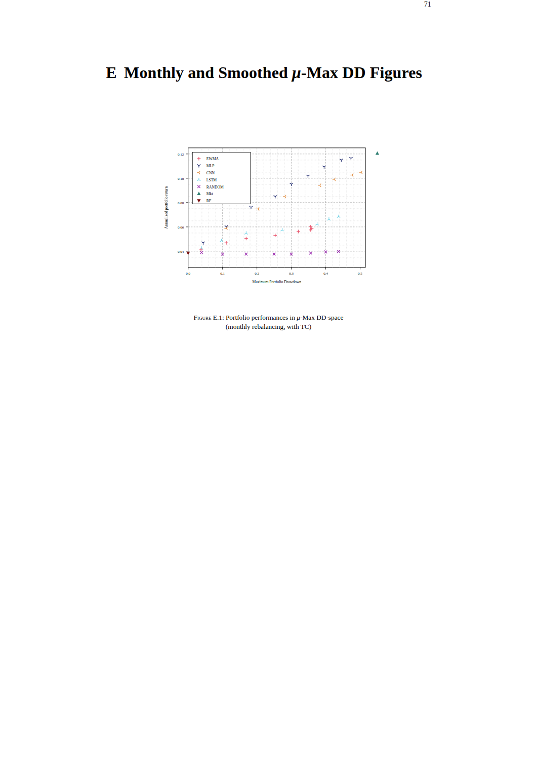71
EMonthly and Smoothed μ-Max DD Figures
0.0 0.1 0.2 0.3 0.4 0.5 0.12 0.10 0.08 0.06 0.04 Maximum Portfolio Drawdown Annualized portfolio return EWMA MLP CNN LSTM RANDOM Mkt RF
Figure E.1: Portfolio performances in μ-Max DD-space
(monthly rebalancing, with TC)